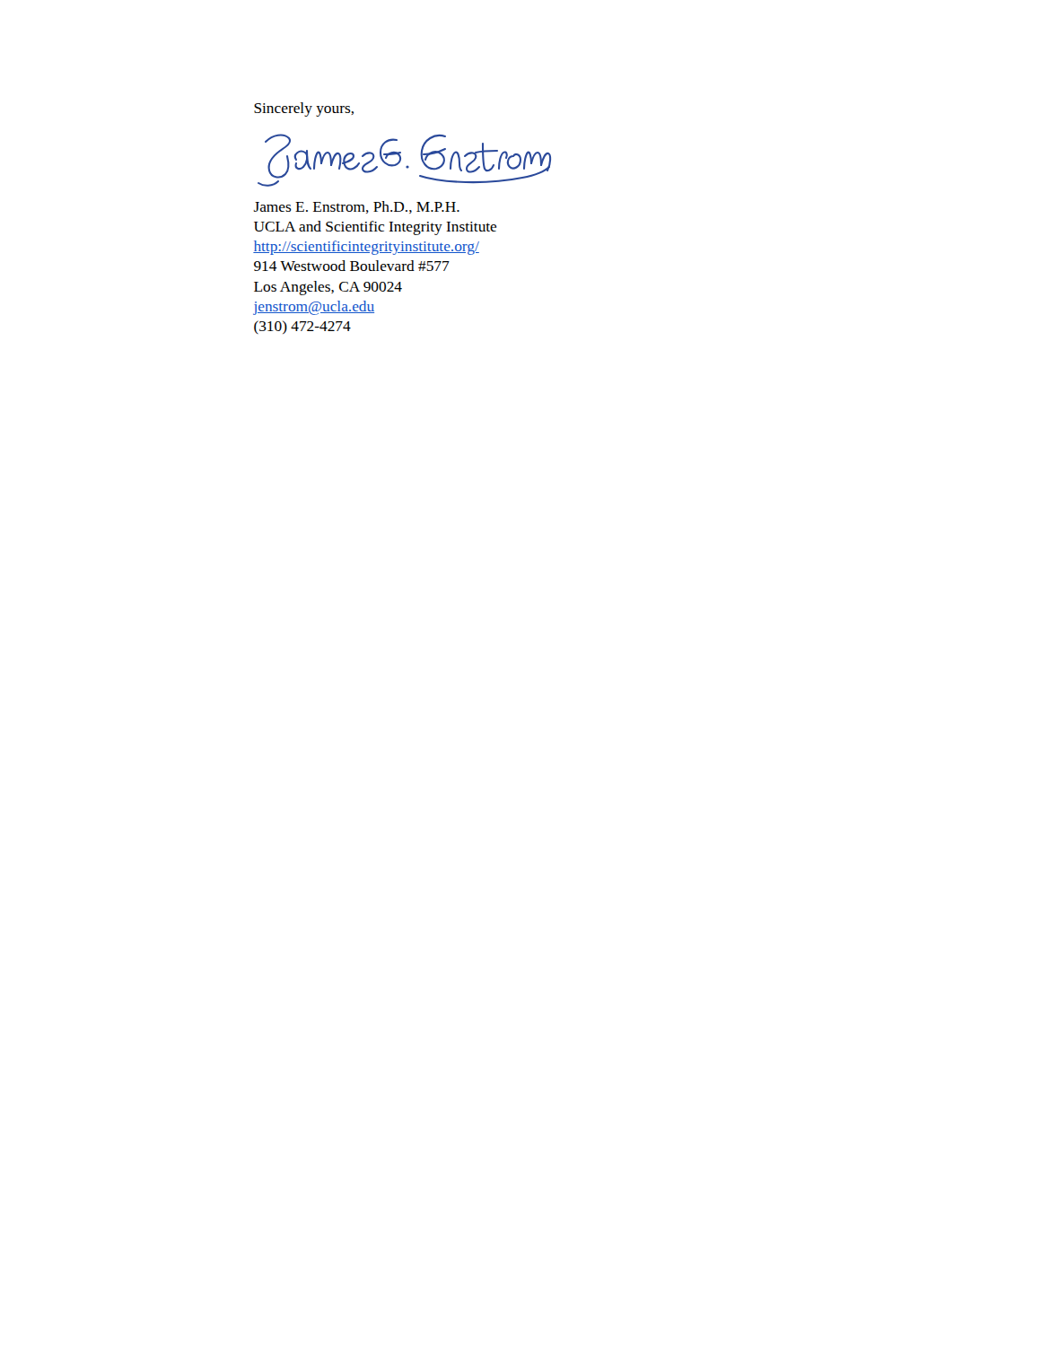Sincerely yours,
James E. Enstrom signature
James E. Enstrom, Ph.D., M.P.H.
UCLA and Scientific Integrity Institute
http://scientificintegrityinstitute.org/
914 Westwood Boulevard #577
Los Angeles, CA 90024
jenstrom@ucla.edu
(310) 472-4274